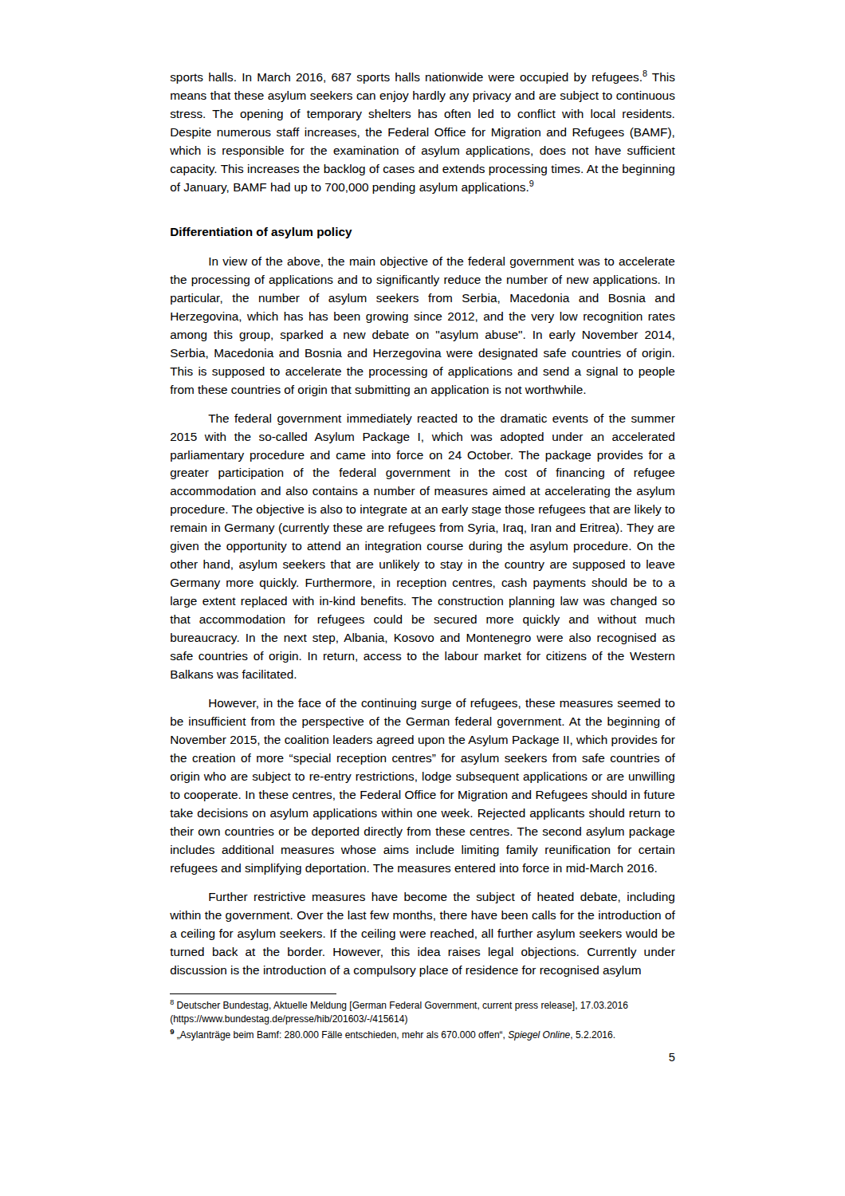sports halls. In March 2016, 687 sports halls nationwide were occupied by refugees.8 This means that these asylum seekers can enjoy hardly any privacy and are subject to continuous stress. The opening of temporary shelters has often led to conflict with local residents. Despite numerous staff increases, the Federal Office for Migration and Refugees (BAMF), which is responsible for the examination of asylum applications, does not have sufficient capacity. This increases the backlog of cases and extends processing times. At the beginning of January, BAMF had up to 700,000 pending asylum applications.9
Differentiation of asylum policy
In view of the above, the main objective of the federal government was to accelerate the processing of applications and to significantly reduce the number of new applications. In particular, the number of asylum seekers from Serbia, Macedonia and Bosnia and Herzegovina, which has has been growing since 2012, and the very low recognition rates among this group, sparked a new debate on "asylum abuse". In early November 2014, Serbia, Macedonia and Bosnia and Herzegovina were designated safe countries of origin. This is supposed to accelerate the processing of applications and send a signal to people from these countries of origin that submitting an application is not worthwhile.
The federal government immediately reacted to the dramatic events of the summer 2015 with the so-called Asylum Package I, which was adopted under an accelerated parliamentary procedure and came into force on 24 October. The package provides for a greater participation of the federal government in the cost of financing of refugee accommodation and also contains a number of measures aimed at accelerating the asylum procedure. The objective is also to integrate at an early stage those refugees that are likely to remain in Germany (currently these are refugees from Syria, Iraq, Iran and Eritrea). They are given the opportunity to attend an integration course during the asylum procedure. On the other hand, asylum seekers that are unlikely to stay in the country are supposed to leave Germany more quickly. Furthermore, in reception centres, cash payments should be to a large extent replaced with in-kind benefits. The construction planning law was changed so that accommodation for refugees could be secured more quickly and without much bureaucracy. In the next step, Albania, Kosovo and Montenegro were also recognised as safe countries of origin. In return, access to the labour market for citizens of the Western Balkans was facilitated.
However, in the face of the continuing surge of refugees, these measures seemed to be insufficient from the perspective of the German federal government. At the beginning of November 2015, the coalition leaders agreed upon the Asylum Package II, which provides for the creation of more “special reception centres” for asylum seekers from safe countries of origin who are subject to re-entry restrictions, lodge subsequent applications or are unwilling to cooperate. In these centres, the Federal Office for Migration and Refugees should in future take decisions on asylum applications within one week. Rejected applicants should return to their own countries or be deported directly from these centres. The second asylum package includes additional measures whose aims include limiting family reunification for certain refugees and simplifying deportation. The measures entered into force in mid-March 2016.
Further restrictive measures have become the subject of heated debate, including within the government. Over the last few months, there have been calls for the introduction of a ceiling for asylum seekers. If the ceiling were reached, all further asylum seekers would be turned back at the border. However, this idea raises legal objections. Currently under discussion is the introduction of a compulsory place of residence for recognised asylum
8 Deutscher Bundestag, Aktuelle Meldung [German Federal Government, current press release], 17.03.2016 (https://www.bundestag.de/presse/hib/201603/-/415614)
9 „Asylanträge beim Bamf: 280.000 Fälle entschieden, mehr als 670.000 offen“, Spiegel Online, 5.2.2016.
5